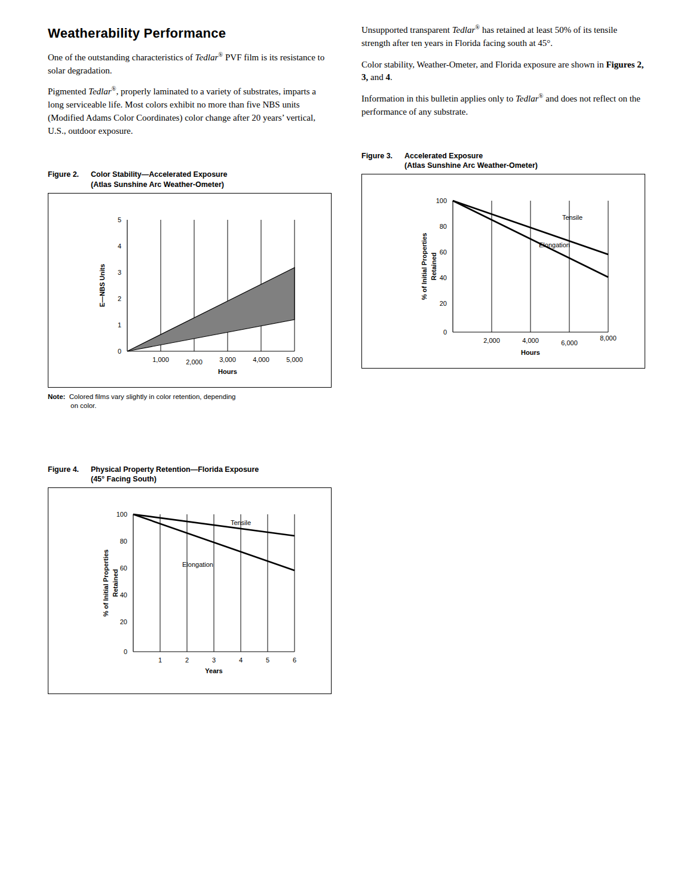Weatherability Performance
One of the outstanding characteristics of Tedlar® PVF film is its resistance to solar degradation.
Pigmented Tedlar®, properly laminated to a variety of substrates, imparts a long serviceable life. Most colors exhibit no more than five NBS units (Modified Adams Color Coordinates) color change after 20 years’ vertical, U.S., outdoor exposure.
Figure 2. Color Stability—Accelerated Exposure (Atlas Sunshine Arc Weather-Ometer)
5 4 3 2 1 0 1,000 2,000 3,000 4,000 5,000 Hours E—NBS Units
Note: Colored films vary slightly in color retention, depending on color.
Figure 4. Physical Property Retention—Florida Exposure (45° Facing South)
100 80 60 40 20 0 1 2 3 4 5 6 Years % of Initial Properties Retained Tensile Elongation
Unsupported transparent Tedlar® has retained at least 50% of its tensile strength after ten years in Florida facing south at 45°.
Color stability, Weather-Ometer, and Florida exposure are shown in Figures 2, 3, and 4.
Information in this bulletin applies only to Tedlar® and does not reflect on the performance of any substrate.
Figure 3. Accelerated Exposure (Atlas Sunshine Arc Weather-Ometer)
100 80 60 40 20 0 2,000 4,000 6,000 8,000 Hours % of Initial Properties Retained Tensile Elongation